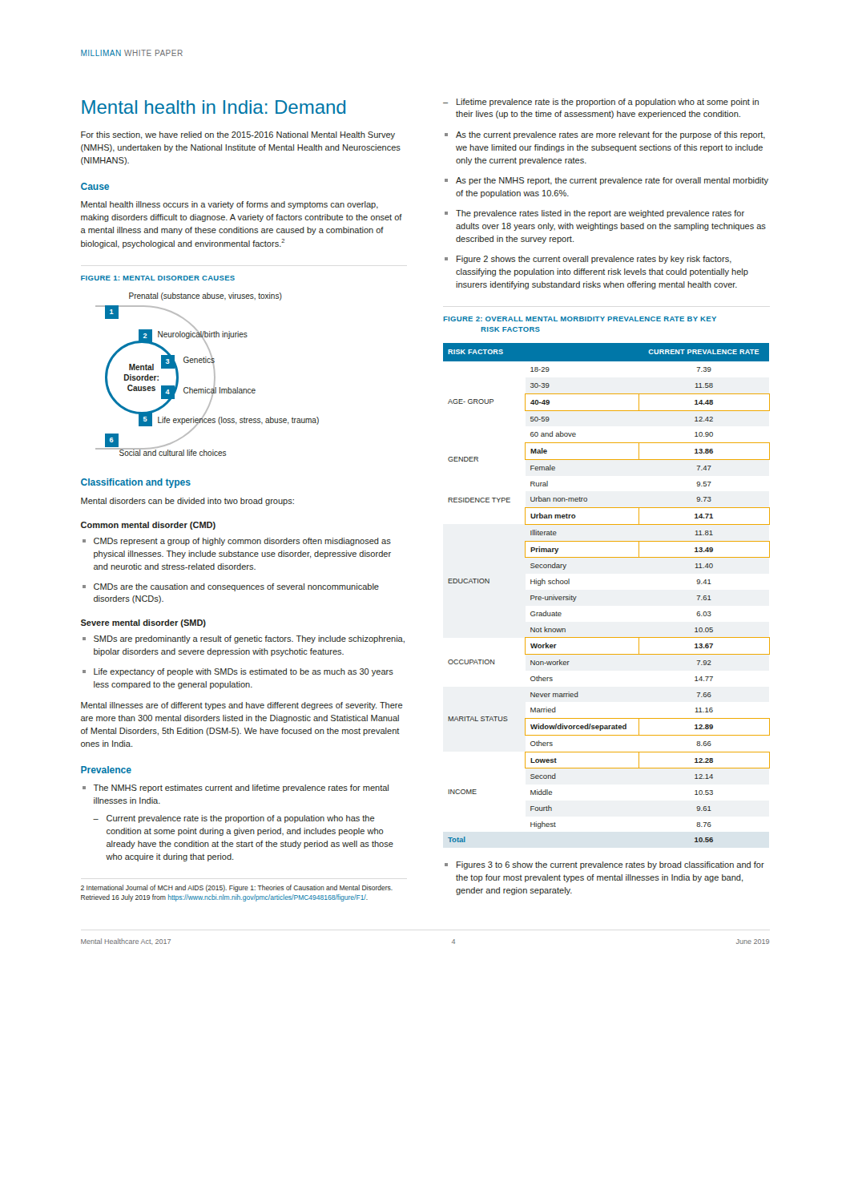MILLIMAN WHITE PAPER
Mental health in India: Demand
For this section, we have relied on the 2015-2016 National Mental Health Survey (NMHS), undertaken by the National Institute of Mental Health and Neurosciences (NIMHANS).
Cause
Mental health illness occurs in a variety of forms and symptoms can overlap, making disorders difficult to diagnose. A variety of factors contribute to the onset of a mental illness and many of these conditions are caused by a combination of biological, psychological and environmental factors.2
FIGURE 1: MENTAL DISORDER CAUSES
Mental
Disorder:
Causes
1
Prenatal (substance abuse, viruses, toxins)
2
Neurological/birth injuries
3
Genetics
4
Chemical Imbalance
5
Life experiences (loss, stress, abuse, trauma)
6
Social and cultural life choices
Classification and types
Mental disorders can be divided into two broad groups:
Common mental disorder (CMD)
CMDs represent a group of highly common disorders often misdiagnosed as physical illnesses. They include substance use disorder, depressive disorder and neurotic and stress-related disorders.
CMDs are the causation and consequences of several noncommunicable disorders (NCDs).
Severe mental disorder (SMD)
SMDs are predominantly a result of genetic factors. They include schizophrenia, bipolar disorders and severe depression with psychotic features.
Life expectancy of people with SMDs is estimated to be as much as 30 years less compared to the general population.
Mental illnesses are of different types and have different degrees of severity. There are more than 300 mental disorders listed in the Diagnostic and Statistical Manual of Mental Disorders, 5th Edition (DSM-5). We have focused on the most prevalent ones in India.
Prevalence
The NMHS report estimates current and lifetime prevalence rates for mental illnesses in India.
Current prevalence rate is the proportion of a population who has the condition at some point during a given period, and includes people who already have the condition at the start of the study period as well as those who acquire it during that period.
2 International Journal of MCH and AIDS (2015). Figure 1: Theories of Causation and Mental Disorders. Retrieved 16 July 2019 from https://www.ncbi.nlm.nih.gov/pmc/articles/PMC4948168/figure/F1/.
Lifetime prevalence rate is the proportion of a population who at some point in their lives (up to the time of assessment) have experienced the condition.
As the current prevalence rates are more relevant for the purpose of this report, we have limited our findings in the subsequent sections of this report to include only the current prevalence rates.
As per the NMHS report, the current prevalence rate for overall mental morbidity of the population was 10.6%.
The prevalence rates listed in the report are weighted prevalence rates for adults over 18 years only, with weightings based on the sampling techniques as described in the survey report.
Figure 2 shows the current overall prevalence rates by key risk factors, classifying the population into different risk levels that could potentially help insurers identifying substandard risks when offering mental health cover.
FIGURE 2: OVERALL MENTAL MORBIDITY PREVALENCE RATE BY KEY
RISK FACTORS
| RISK FACTORS | | CURRENT PREVALENCE RATE |
| --- | --- | --- |
| AGE- GROUP | 18-29 | 7.39 |
| 30-39 | 11.58 |
| 40-49 | 14.48 |
| 50-59 | 12.42 |
| 60 and above | 10.90 |
| GENDER | Male | 13.86 |
| Female | 7.47 |
| RESIDENCE TYPE | Rural | 9.57 |
| Urban non-metro | 9.73 |
| Urban metro | 14.71 |
| EDUCATION | Illiterate | 11.81 |
| Primary | 13.49 |
| Secondary | 11.40 |
| High school | 9.41 |
| Pre-university | 7.61 |
| Graduate | 6.03 |
| Not known | 10.05 |
| OCCUPATION | Worker | 13.67 |
| Non-worker | 7.92 |
| Others | 14.77 |
| MARITAL STATUS | Never married | 7.66 |
| Married | 11.16 |
| Widow/divorced/separated | 12.89 |
| Others | 8.66 |
| INCOME | Lowest | 12.28 |
| Second | 12.14 |
| Middle | 10.53 |
| Fourth | 9.61 |
| Highest | 8.76 |
| Total | 10.56 |
Figures 3 to 6 show the current prevalence rates by broad classification and for the top four most prevalent types of mental illnesses in India by age band, gender and region separately.
Mental Healthcare Act, 2017
4
June 2019